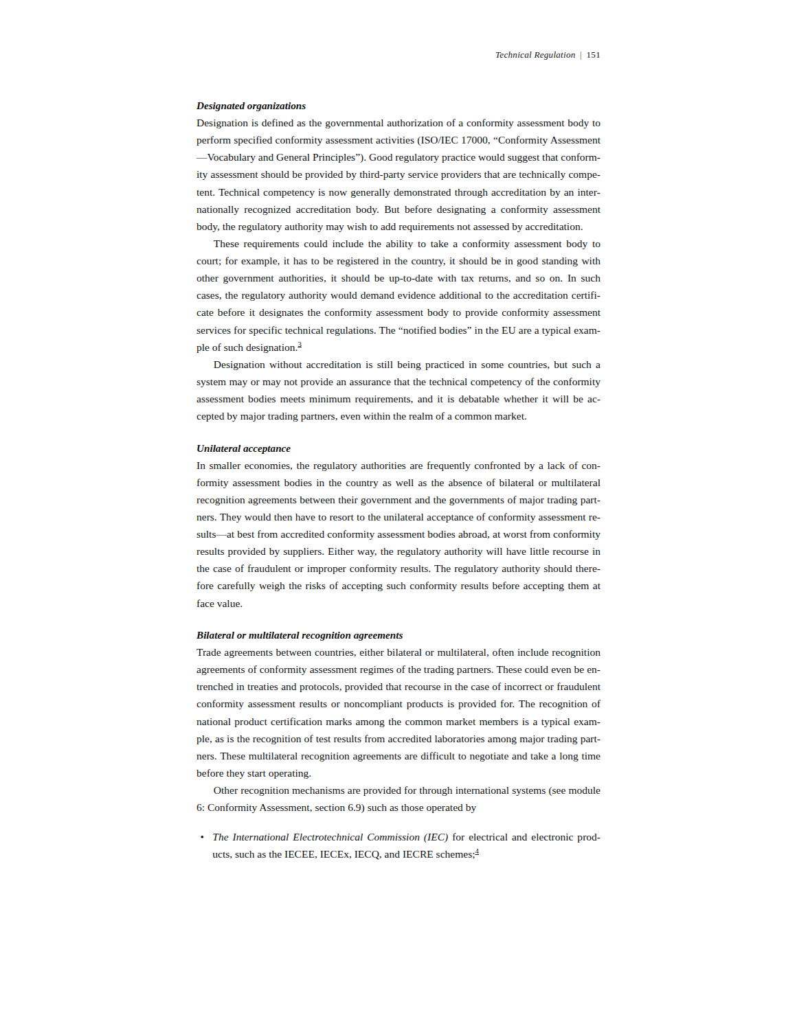Technical Regulation|151
Designated organizations
Designation is defined as the governmental authorization of a conformity assessment body to perform specified conformity assessment activities (ISO/IEC 17000, “Conformity Assessment—Vocabulary and General Principles”). Good regulatory practice would suggest that conformity assessment should be provided by third-party service providers that are technically competent. Technical competency is now generally demonstrated through accreditation by an internationally recognized accreditation body. But before designating a conformity assessment body, the regulatory authority may wish to add requirements not assessed by accreditation.
These requirements could include the ability to take a conformity assessment body to court; for example, it has to be registered in the country, it should be in good standing with other government authorities, it should be up-to-date with tax returns, and so on. In such cases, the regulatory authority would demand evidence additional to the accreditation certificate before it designates the conformity assessment body to provide conformity assessment services for specific technical regulations. The “notified bodies” in the EU are a typical example of such designation.3
Designation without accreditation is still being practiced in some countries, but such a system may or may not provide an assurance that the technical competency of the conformity assessment bodies meets minimum requirements, and it is debatable whether it will be accepted by major trading partners, even within the realm of a common market.
Unilateral acceptance
In smaller economies, the regulatory authorities are frequently confronted by a lack of conformity assessment bodies in the country as well as the absence of bilateral or multilateral recognition agreements between their government and the governments of major trading partners. They would then have to resort to the unilateral acceptance of conformity assessment results—at best from accredited conformity assessment bodies abroad, at worst from conformity results provided by suppliers. Either way, the regulatory authority will have little recourse in the case of fraudulent or improper conformity results. The regulatory authority should therefore carefully weigh the risks of accepting such conformity results before accepting them at face value.
Bilateral or multilateral recognition agreements
Trade agreements between countries, either bilateral or multilateral, often include recognition agreements of conformity assessment regimes of the trading partners. These could even be entrenched in treaties and protocols, provided that recourse in the case of incorrect or fraudulent conformity assessment results or noncompliant products is provided for. The recognition of national product certification marks among the common market members is a typical example, as is the recognition of test results from accredited laboratories among major trading partners. These multilateral recognition agreements are difficult to negotiate and take a long time before they start operating.
Other recognition mechanisms are provided for through international systems (see module 6: Conformity Assessment, section 6.9) such as those operated by
The International Electrotechnical Commission (IEC) for electrical and electronic products, such as the IECEE, IECEx, IECQ, and IECRE schemes;4